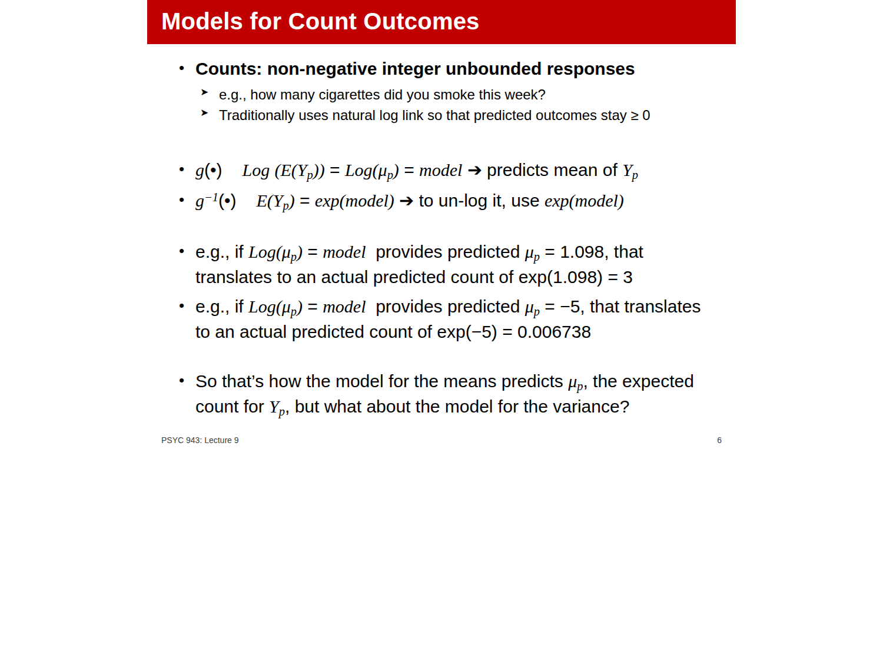Models for Count Outcomes
Counts: non-negative integer unbounded responses
e.g., how many cigarettes did you smoke this week?
Traditionally uses natural log link so that predicted outcomes stay ≥ 0
g(•) Log (E(Yp)) = Log(μp) = model ➔ predicts mean of Yp
g−1(•) E(Yp) = exp(model) ➔ to un-log it, use exp(model)
e.g., if Log(μp) = model provides predicted μp = 1.098, that translates to an actual predicted count of exp(1.098) = 3
e.g., if Log(μp) = model provides predicted μp = −5, that translates to an actual predicted count of exp(−5) = 0.006738
So that’s how the model for the means predicts μp, the expected count for Yp, but what about the model for the variance?
PSYC 943: Lecture 9
6